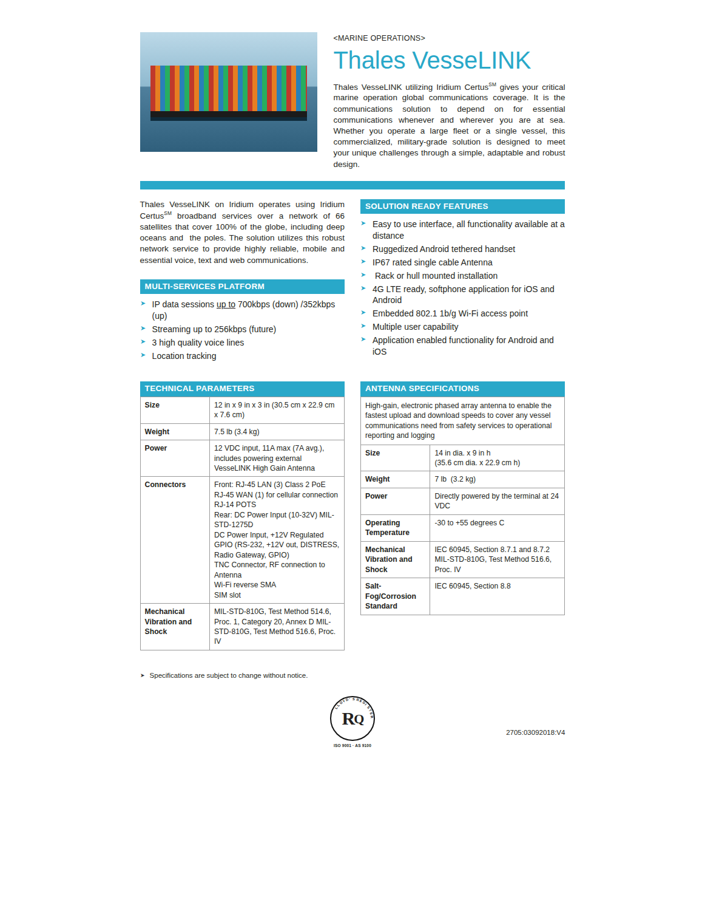<MARINE OPERATIONS>
Thales VesseLINK
Thales VesseLINK utilizing Iridium CertusSM gives your critical marine operation global communications coverage. It is the communications solution to depend on for essential communications whenever and wherever you are at sea. Whether you operate a large fleet or a single vessel, this commercialized, military-grade solution is designed to meet your unique challenges through a simple, adaptable and robust design.
Thales VesseLINK on Iridium operates using Iridium CertusSM broadband services over a network of 66 satellites that cover 100% of the globe, including deep oceans and the poles. The solution utilizes this robust network service to provide highly reliable, mobile and essential voice, text and web communications.
MULTI-SERVICES PLATFORM
IP data sessions up to 700kbps (down) /352kbps (up)
Streaming up to 256kbps (future)
3 high quality voice lines
Location tracking
SOLUTION READY FEATURES
Easy to use interface, all functionality available at a distance
Ruggedized Android tethered handset
IP67 rated single cable Antenna
Rack or hull mounted installation
4G LTE ready, softphone application for iOS and Android
Embedded 802.1 1b/g Wi-Fi access point
Multiple user capability
Application enabled functionality for Android and iOS
TECHNICAL PARAMETERS
| Size | 12 in x 9 in x 3 in (30.5 cm x 22.9 cm x 7.6 cm) |
| Weight | 7.5 lb (3.4 kg) |
| Power | 12 VDC input, 11A max (7A avg.), includes powering external VesseLINK High Gain Antenna |
| Connectors | Front: RJ-45 LAN (3) Class 2 PoE RJ-45 WAN (1) for cellular connection RJ-14 POTS Rear: DC Power Input (10-32V) MIL-STD-1275D DC Power Input, +12V Regulated GPIO (RS-232, +12V out, DISTRESS, Radio Gateway, GPIO) TNC Connector, RF connection to Antenna Wi-Fi reverse SMA SIM slot |
| Mechanical Vibration and Shock | MIL-STD-810G, Test Method 514.6, Proc. 1, Category 20, Annex D MIL-STD-810G, Test Method 516.6, Proc. IV |
ANTENNA SPECIFICATIONS
| High-gain, electronic phased array antenna to enable the fastest upload and download speeds to cover any vessel communications need from safety services to operational reporting and logging |
| Size | 14 in dia. x 9 in h (35.6 cm dia. x 22.9 cm h) |
| Weight | 7 lb (3.2 kg) |
| Power | Directly powered by the terminal at 24 VDC |
| Operating Temperature | -30 to +55 degrees C |
| Mechanical Vibration and Shock | IEC 60945, Section 8.7.1 and 8.7.2 MIL-STD-810G, Test Method 516.6, Proc. IV |
| Salt-Fog/Corrosion Standard | IEC 60945, Section 8.8 |
Specifications are subject to change without notice.
L L O Y D ' S R E G I S T E R
RQ ISO 9001 · AS 9100
2705:03092018:V4